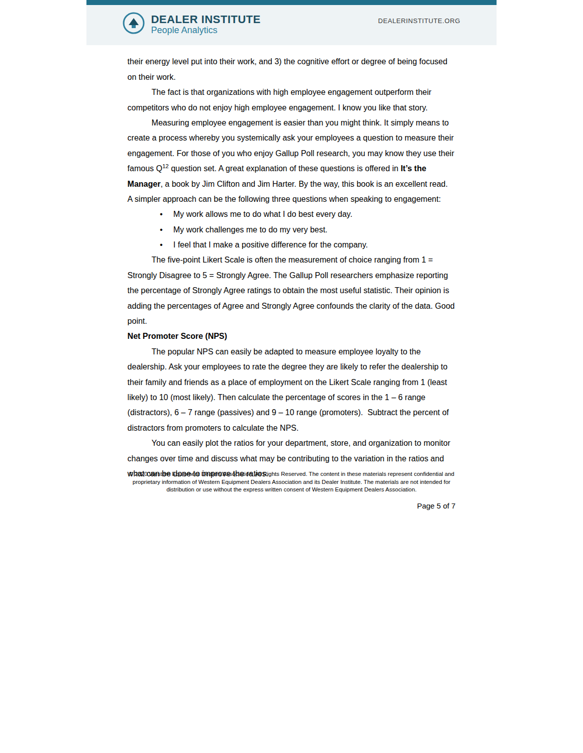Dealer Institute
People Analytics
dealerinstitute.org
their energy level put into their work, and 3) the cognitive effort or degree of being focused on their work.
The fact is that organizations with high employee engagement outperform their competitors who do not enjoy high employee engagement. I know you like that story.
Measuring employee engagement is easier than you might think. It simply means to create a process whereby you systemically ask your employees a question to measure their engagement. For those of you who enjoy Gallup Poll research, you may know they use their famous Q12 question set. A great explanation of these questions is offered in It’s the Manager, a book by Jim Clifton and Jim Harter. By the way, this book is an excellent read.
A simpler approach can be the following three questions when speaking to engagement:
My work allows me to do what I do best every day.
My work challenges me to do my very best.
I feel that I make a positive difference for the company.
The five-point Likert Scale is often the measurement of choice ranging from 1 = Strongly Disagree to 5 = Strongly Agree. The Gallup Poll researchers emphasize reporting the percentage of Strongly Agree ratings to obtain the most useful statistic. Their opinion is adding the percentages of Agree and Strongly Agree confounds the clarity of the data. Good point.
Net Promoter Score (NPS)
The popular NPS can easily be adapted to measure employee loyalty to the dealership. Ask your employees to rate the degree they are likely to refer the dealership to their family and friends as a place of employment on the Likert Scale ranging from 1 (least likely) to 10 (most likely). Then calculate the percentage of scores in the 1 – 6 range (distractors), 6 – 7 range (passives) and 9 – 10 range (promoters). Subtract the percent of distractors from promoters to calculate the NPS.
You can easily plot the ratios for your department, store, and organization to monitor changes over time and discuss what may be contributing to the variation in the ratios and what can be done to improve the ratios.
© 2020 Western Equipment Dealers Association, All Rights Reserved. The content in these materials represent confidential and proprietary information of Western Equipment Dealers Association and its Dealer Institute. The materials are not intended for distribution or use without the express written consent of Western Equipment Dealers Association.
Page 5 of 7